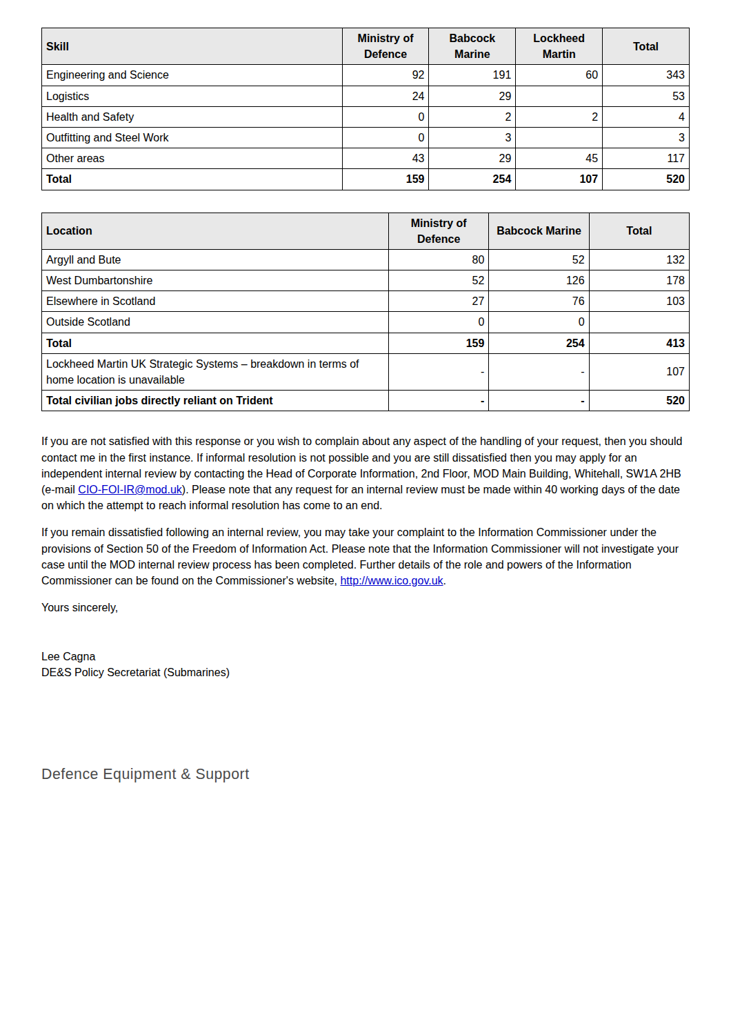| Skill | Ministry of Defence | Babcock Marine | Lockheed Martin | Total |
| --- | --- | --- | --- | --- |
| Engineering and Science | 92 | 191 | 60 | 343 |
| Logistics | 24 | 29 | | 53 |
| Health and Safety | 0 | 2 | 2 | 4 |
| Outfitting and Steel Work | 0 | 3 | | 3 |
| Other areas | 43 | 29 | 45 | 117 |
| Total | 159 | 254 | 107 | 520 |
| Location | Ministry of Defence | Babcock Marine | Total |
| --- | --- | --- | --- |
| Argyll and Bute | 80 | 52 | 132 |
| West Dumbartonshire | 52 | 126 | 178 |
| Elsewhere in Scotland | 27 | 76 | 103 |
| Outside Scotland | 0 | 0 | |
| Total | 159 | 254 | 413 |
| Lockheed Martin UK Strategic Systems – breakdown in terms of home location is unavailable | - | - | 107 |
| Total civilian jobs directly reliant on Trident | - | - | 520 |
If you are not satisfied with this response or you wish to complain about any aspect of the handling of your request, then you should contact me in the first instance. If informal resolution is not possible and you are still dissatisfied then you may apply for an independent internal review by contacting the Head of Corporate Information, 2nd Floor, MOD Main Building, Whitehall, SW1A 2HB (e-mail CIO-FOI-IR@mod.uk). Please note that any request for an internal review must be made within 40 working days of the date on which the attempt to reach informal resolution has come to an end.
If you remain dissatisfied following an internal review, you may take your complaint to the Information Commissioner under the provisions of Section 50 of the Freedom of Information Act. Please note that the Information Commissioner will not investigate your case until the MOD internal review process has been completed. Further details of the role and powers of the Information Commissioner can be found on the Commissioner's website, http://www.ico.gov.uk.
Yours sincerely,
Lee Cagna
DE&S Policy Secretariat (Submarines)
Defence Equipment & Support